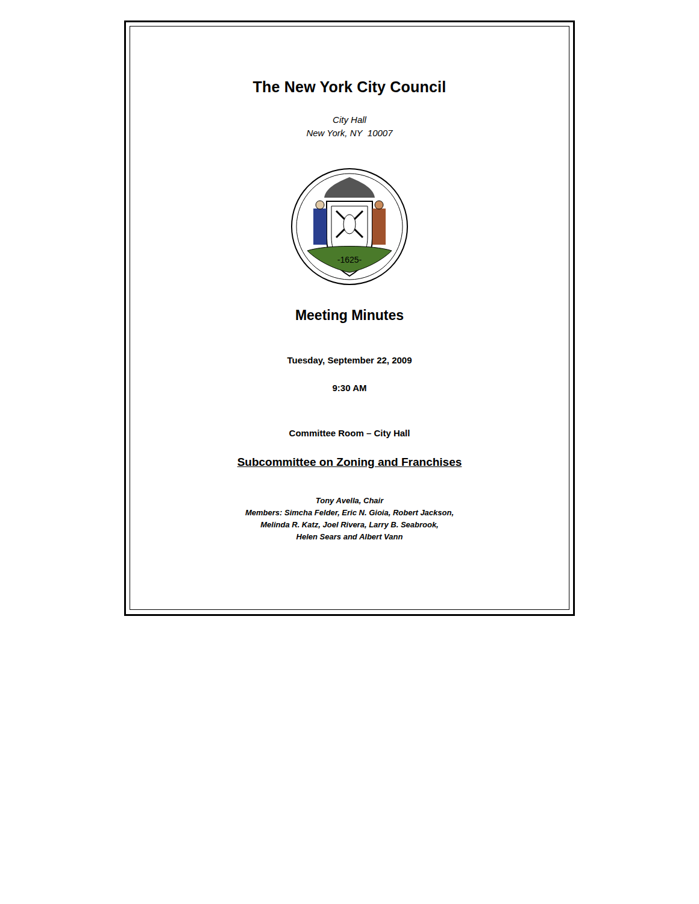The New York City Council
City Hall
New York, NY 10007
Meeting Minutes
Tuesday, September 22, 2009
9:30 AM
Committee Room – City Hall
Subcommittee on Zoning and Franchises
Tony Avella, Chair
Members: Simcha Felder, Eric N. Gioia, Robert Jackson,
Melinda R. Katz, Joel Rivera, Larry B. Seabrook,
Helen Sears and Albert Vann